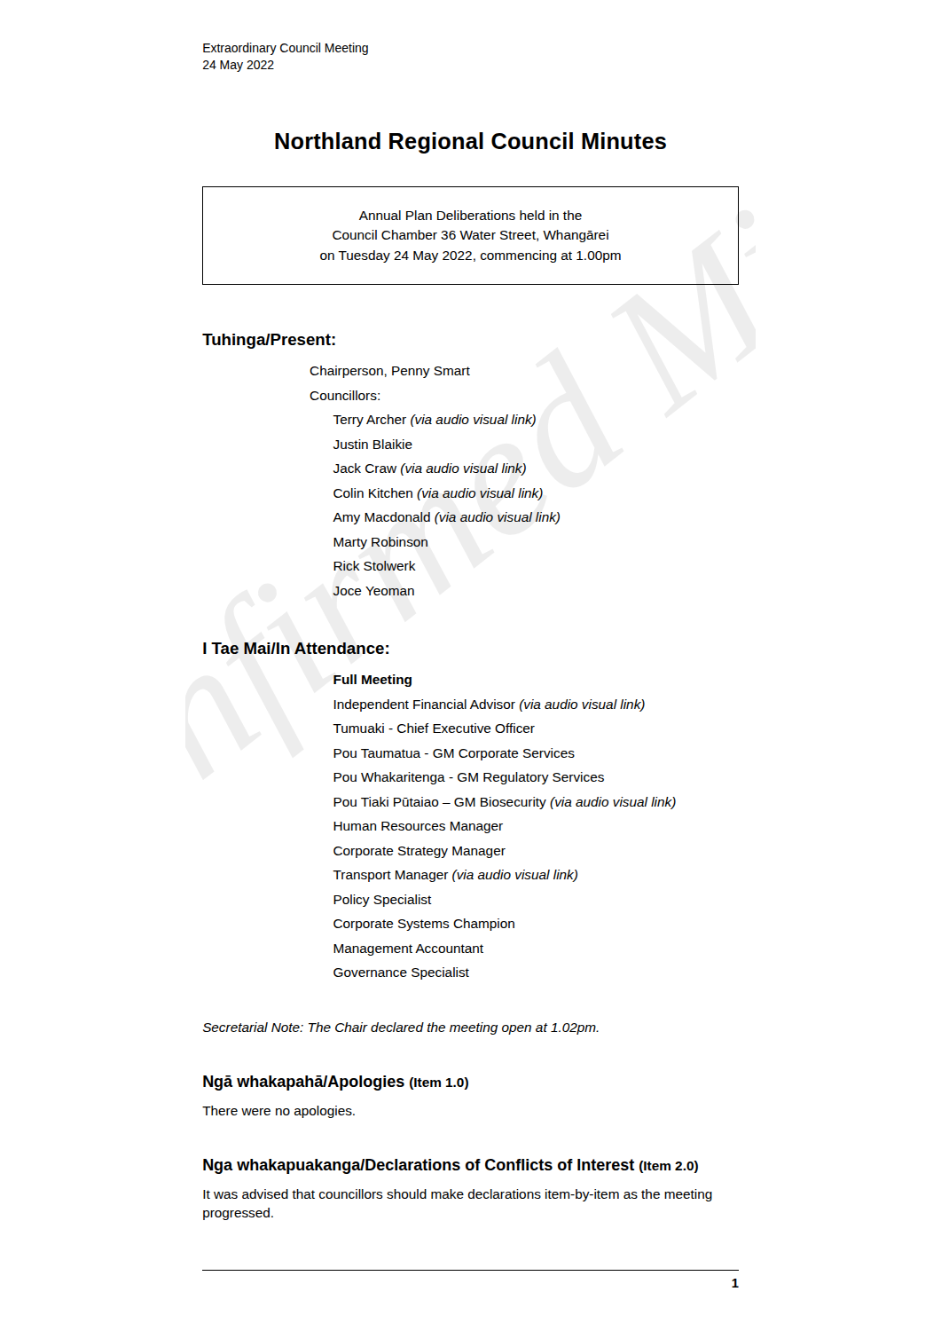Unconfirmed Minutes
Extraordinary Council Meeting
24 May 2022
Northland Regional Council Minutes
Annual Plan Deliberations held in the
Council Chamber 36 Water Street, Whangārei
on Tuesday 24 May 2022, commencing at 1.00pm
Tuhinga/Present:
Chairperson, Penny Smart
Councillors:
Terry Archer (via audio visual link)
Justin Blaikie
Jack Craw (via audio visual link)
Colin Kitchen (via audio visual link)
Amy Macdonald (via audio visual link)
Marty Robinson
Rick Stolwerk
Joce Yeoman
I Tae Mai/In Attendance:
Full Meeting
Independent Financial Advisor (via audio visual link)
Tumuaki - Chief Executive Officer
Pou Taumatua - GM Corporate Services
Pou Whakaritenga - GM Regulatory Services
Pou Tiaki Pūtaiao – GM Biosecurity (via audio visual link)
Human Resources Manager
Corporate Strategy Manager
Transport Manager (via audio visual link)
Policy Specialist
Corporate Systems Champion
Management Accountant
Governance Specialist
Secretarial Note: The Chair declared the meeting open at 1.02pm.
Ngā whakapahā/Apologies (Item 1.0)
There were no apologies.
Nga whakapuakanga/Declarations of Conflicts of Interest (Item 2.0)
It was advised that councillors should make declarations item-by-item as the meeting progressed.
1